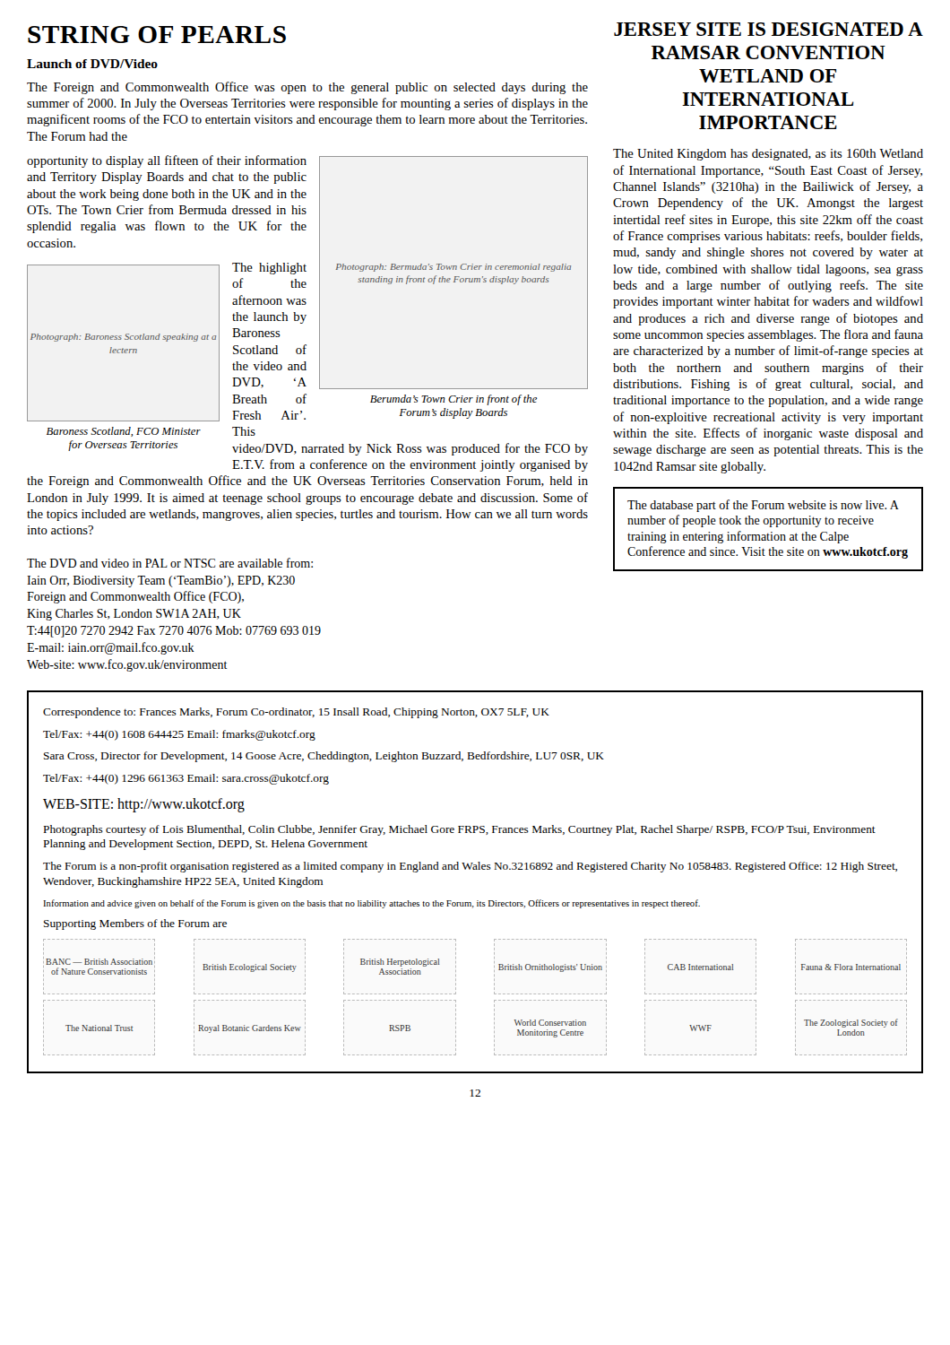STRING OF PEARLS
Launch of DVD/Video
The Foreign and Commonwealth Office was open to the general public on selected days during the summer of 2000. In July the Overseas Territories were responsible for mounting a series of displays in the magnificent rooms of the FCO to entertain visitors and encourage them to learn more about the Territories. The Forum had the
Photograph: Bermuda's Town Crier in ceremonial regalia standing in front of the Forum's display boards
Berumda’s Town Crier in front of the
Forum’s display Boards
opportunity to display all fifteen of their information and Territory Display Boards and chat to the public about the work being done both in the UK and in the OTs. The Town Crier from Bermuda dressed in his splendid regalia was flown to the UK for the occasion.
Photograph: Baroness Scotland speaking at a lectern
Baroness Scotland, FCO Minister
for Overseas Territories
The highlight of the afternoon was the launch by Baroness Scotland of the video and DVD, ‘A Breath of Fresh Air’. This video/DVD, narrated by Nick Ross was produced for the FCO by E.T.V. from a conference on the environment jointly organised by the Foreign and Commonwealth Office and the UK Overseas Territories Conservation Forum, held in London in July 1999. It is aimed at teenage school groups to encourage debate and discussion. Some of the topics included are wetlands, mangroves, alien species, turtles and tourism. How can we all turn words into actions?
The DVD and video in PAL or NTSC are available from:
Iain Orr, Biodiversity Team (‘TeamBio’), EPD, K230
Foreign and Commonwealth Office (FCO),
King Charles St, London SW1A 2AH, UK
T:44[0]20 7270 2942 Fax 7270 4076 Mob: 07769 693 019
E-mail: iain.orr@mail.fco.gov.uk
Web-site: www.fco.gov.uk/environment
JERSEY SITE IS DESIGNATED A RAMSAR CONVENTION WETLAND OF INTERNATIONAL IMPORTANCE
The United Kingdom has designated, as its 160th Wetland of International Importance, “South East Coast of Jersey, Channel Islands” (3210ha) in the Bailiwick of Jersey, a Crown Dependency of the UK. Amongst the largest intertidal reef sites in Europe, this site 22km off the coast of France comprises various habitats: reefs, boulder fields, mud, sandy and shingle shores not covered by water at low tide, combined with shallow tidal lagoons, sea grass beds and a large number of outlying reefs. The site provides important winter habitat for waders and wildfowl and produces a rich and diverse range of biotopes and some uncommon species assemblages. The flora and fauna are characterized by a number of limit-of-range species at both the northern and southern margins of their distributions. Fishing is of great cultural, social, and traditional importance to the population, and a wide range of non-exploitive recreational activity is very important within the site. Effects of inorganic waste disposal and sewage discharge are seen as potential threats. This is the 1042nd Ramsar site globally.
The database part of the Forum website is now live. A number of people took the opportunity to receive training in entering information at the Calpe Conference and since. Visit the site on www.ukotcf.org
Correspondence to: Frances Marks, Forum Co-ordinator, 15 Insall Road, Chipping Norton, OX7 5LF, UK
Tel/Fax: +44(0) 1608 644425 Email: fmarks@ukotcf.org
Sara Cross, Director for Development, 14 Goose Acre, Cheddington, Leighton Buzzard, Bedfordshire, LU7 0SR, UK
Tel/Fax: +44(0) 1296 661363 Email: sara.cross@ukotcf.org
WEB-SITE: http://www.ukotcf.org
Photographs courtesy of Lois Blumenthal, Colin Clubbe, Jennifer Gray, Michael Gore FRPS, Frances Marks, Courtney Plat, Rachel Sharpe/ RSPB, FCO/P Tsui, Environment Planning and Development Section, DEPD, St. Helena Government
The Forum is a non-profit organisation registered as a limited company in England and Wales No.3216892 and Registered Charity No 1058483. Registered Office: 12 High Street, Wendover, Buckinghamshire HP22 5EA, United Kingdom
Information and advice given on behalf of the Forum is given on the basis that no liability attaches to the Forum, its Directors, Officers or representatives in respect thereof.
Supporting Members of the Forum are
BANC — British Association of Nature Conservationists
British Ecological Society
British Herpetological Association
British Ornithologists' Union
CAB International
Fauna & Flora International
The National Trust
Royal Botanic Gardens Kew
RSPB
World Conservation Monitoring Centre
WWF
The Zoological Society of London
12